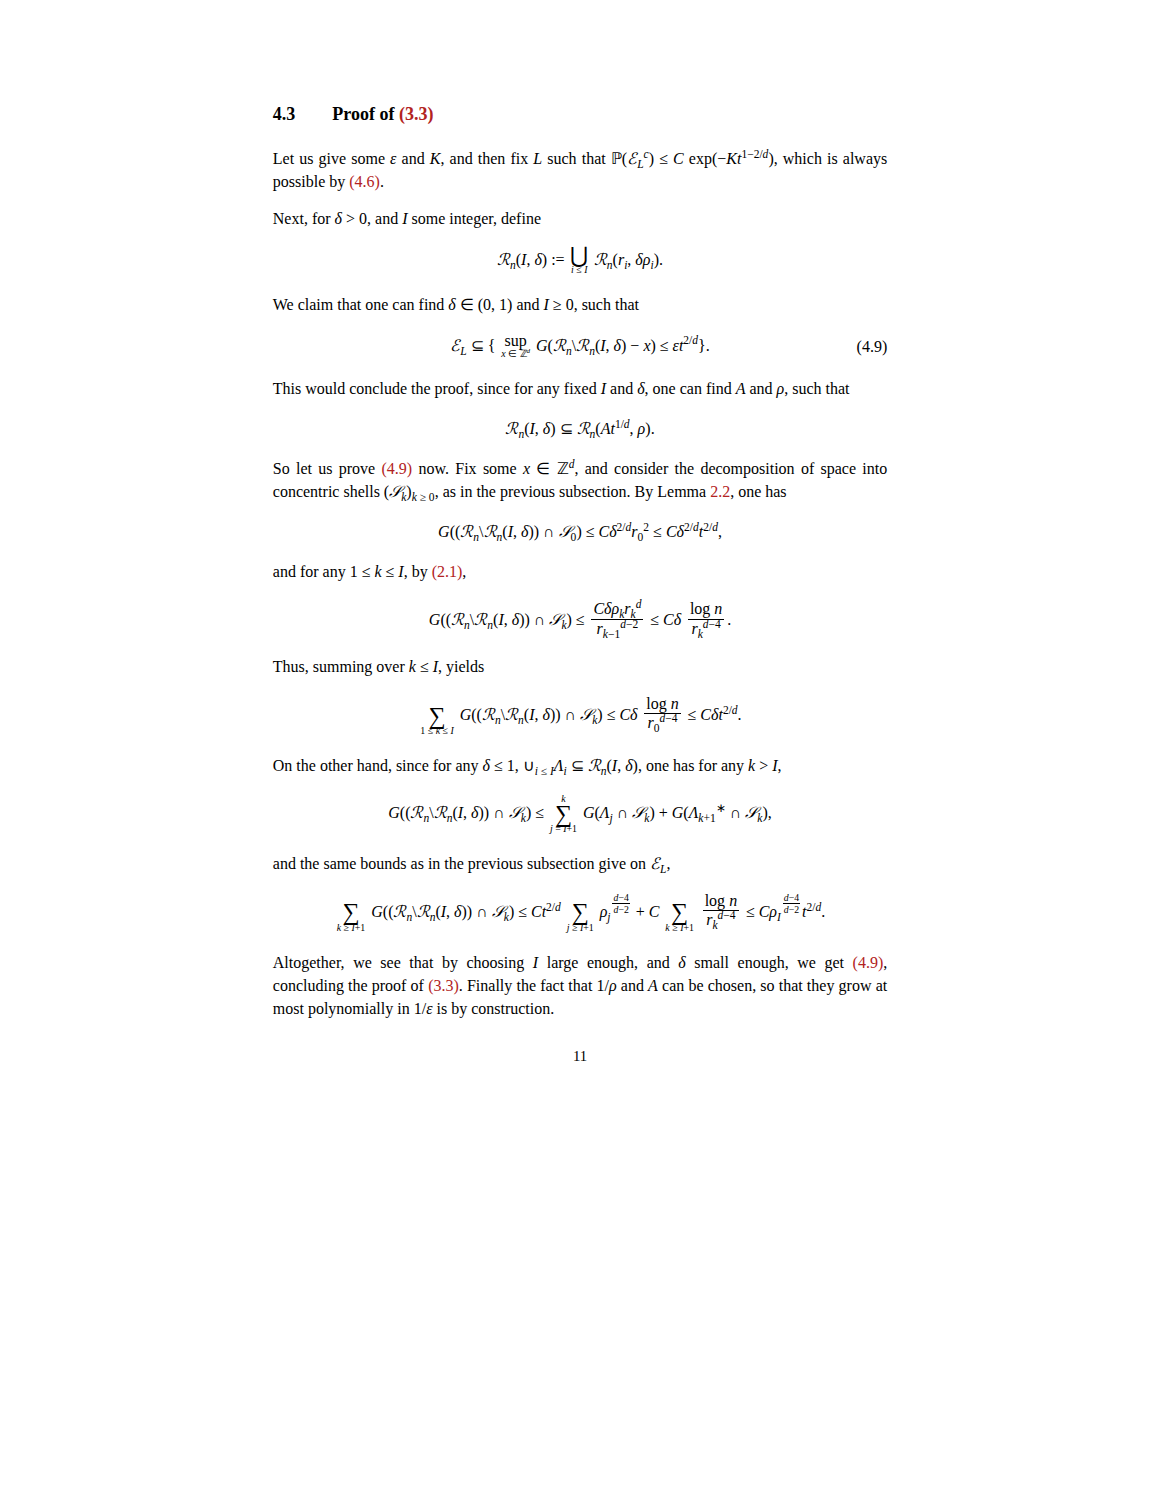4.3 Proof of (3.3)
Let us give some ε and K, and then fix L such that ℙ(ℰLc) ≤ C exp(−Kt1−2/d), which is always possible by (4.6).
Next, for δ > 0, and I some integer, define
ℛn(I, δ) := ⋃i ≤ I ℛn(ri, δρi).
We claim that one can find δ ∈ (0, 1) and I ≥ 0, such that
ℰL ⊆ { sup x ∈ ℤd G(ℛn\ℛn(I, δ) − x) ≤ εt2/d}.
(4.9)
This would conclude the proof, since for any fixed I and δ, one can find A and ρ, such that
ℛn(I, δ) ⊆ ℛn(At1/d, ρ).
So let us prove (4.9) now. Fix some x ∈ ℤd, and consider the decomposition of space into concentric shells (𝒮k)k ≥ 0, as in the previous subsection. By Lemma 2.2, one has
G((ℛn\ℛn(I, δ)) ∩ 𝒮0) ≤ Cδ2/dr02 ≤ Cδ2/dt2/d,
and for any 1 ≤ k ≤ I, by (2.1),
G((ℛn\ℛn(I, δ)) ∩ 𝒮k) ≤ Cδρkrkd rk−1d−2 ≤ Cδ log n rkd−4.
Thus, summing over k ≤ I, yields
∑1 ≤ k ≤ I G((ℛn\ℛn(I, δ)) ∩ 𝒮k) ≤ Cδ log n r0d−4 ≤ Cδt2/d.
On the other hand, since for any δ ≤ 1, ∪i ≤ IΛi ⊆ ℛn(I, δ), one has for any k > I,
G((ℛn\ℛn(I, δ)) ∩ 𝒮k) ≤ k∑j = I+1 G(Λj ∩ 𝒮k) + G(Λk+1∗ ∩ 𝒮k),
and the same bounds as in the previous subsection give on ℰL,
∑k ≥ I+1 G((ℛn\ℛn(I, δ)) ∩ 𝒮k) ≤ Ct2/d ∑j ≥ I+1 ρjd−4 d−2 + C ∑k ≥ I+1 log n rkd−4 ≤ CρId−4 d−2t2/d.
Altogether, we see that by choosing I large enough, and δ small enough, we get (4.9), concluding the proof of (3.3). Finally the fact that 1/ρ and A can be chosen, so that they grow at most polynomially in 1/ε is by construction.
11